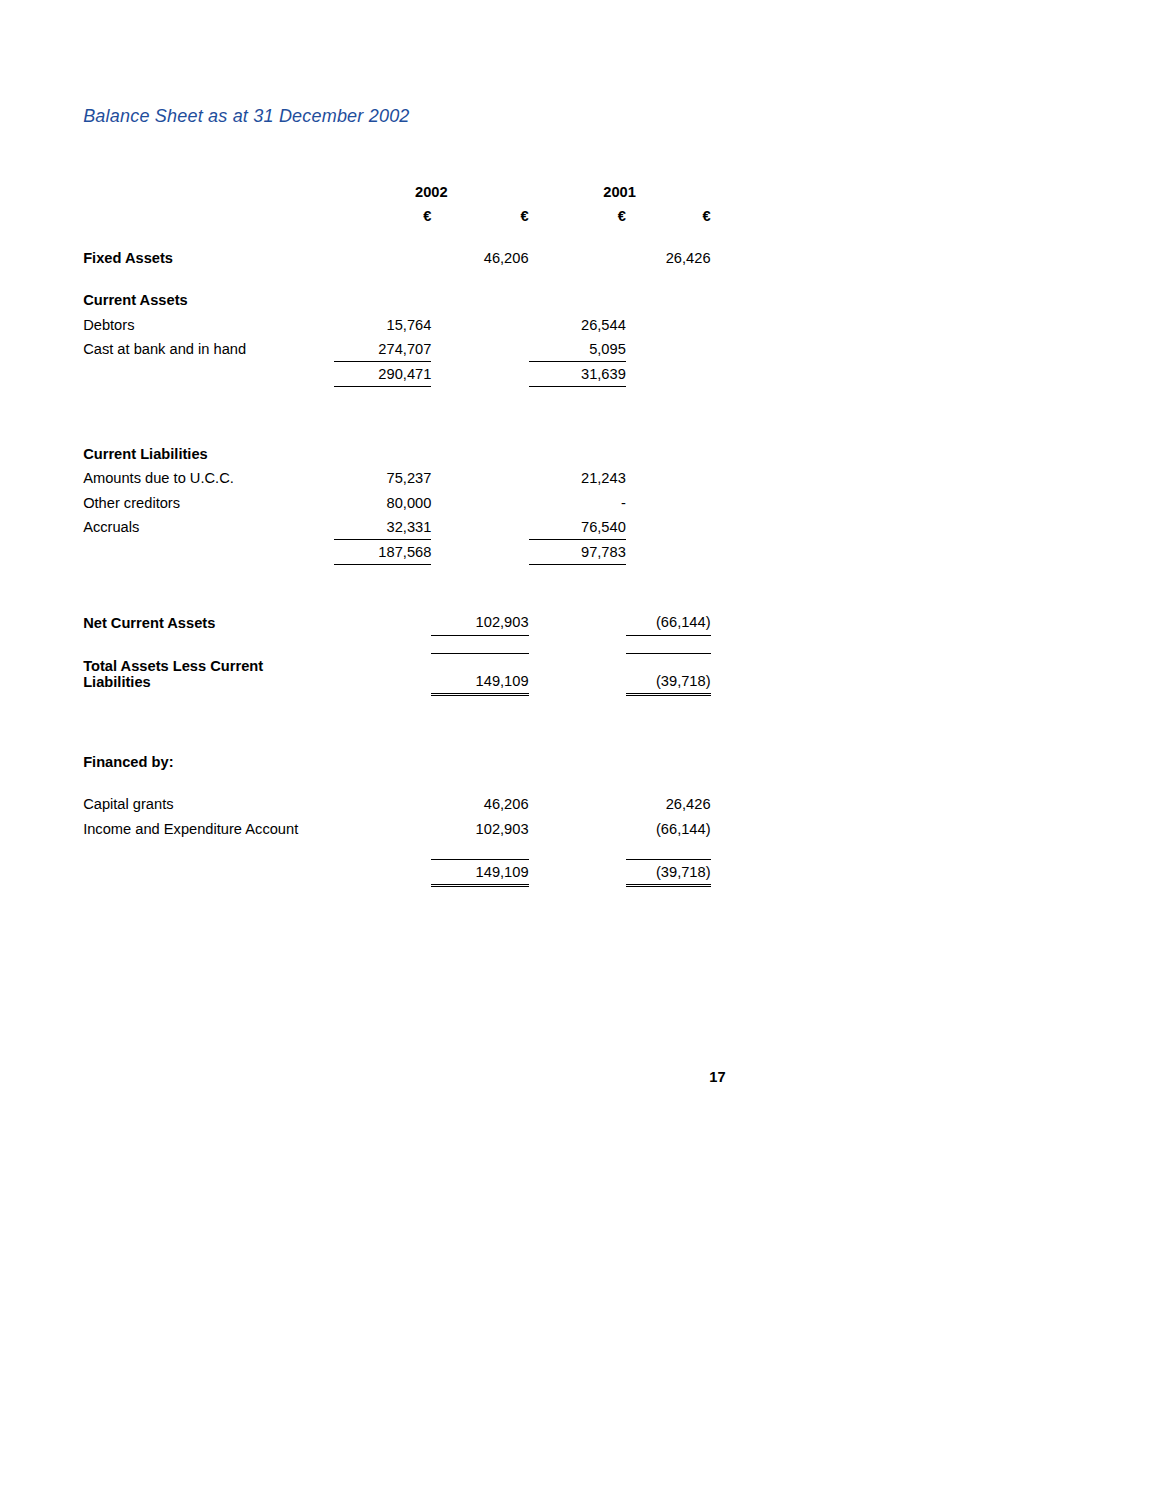Balance Sheet as at 31 December 2002
| | 2002 | 2001 |
| | € | € | € | € |
| Fixed Assets | | 46,206 | | 26,426 |
| Current Assets | | | | |
| Debtors | 15,764 | | 26,544 | |
| Cast at bank and in hand | 274,707 | | 5,095 | |
| | 290,471 | | 31,639 | |
| Current Liabilities | | | | |
| Amounts due to U.C.C. | 75,237 | | 21,243 | |
| Other creditors | 80,000 | | - | |
| Accruals | 32,331 | | 76,540 | |
| | 187,568 | | 97,783 | |
| Net Current Assets | | 102,903 | | (66,144) |
| Total Assets Less Current Liabilities | | 149,109 | | (39,718) |
| Financed by: | | | | |
| Capital grants | | 46,206 | | 26,426 |
| Income and Expenditure Account | | 102,903 | | (66,144) |
| | | 149,109 | | (39,718) |
17